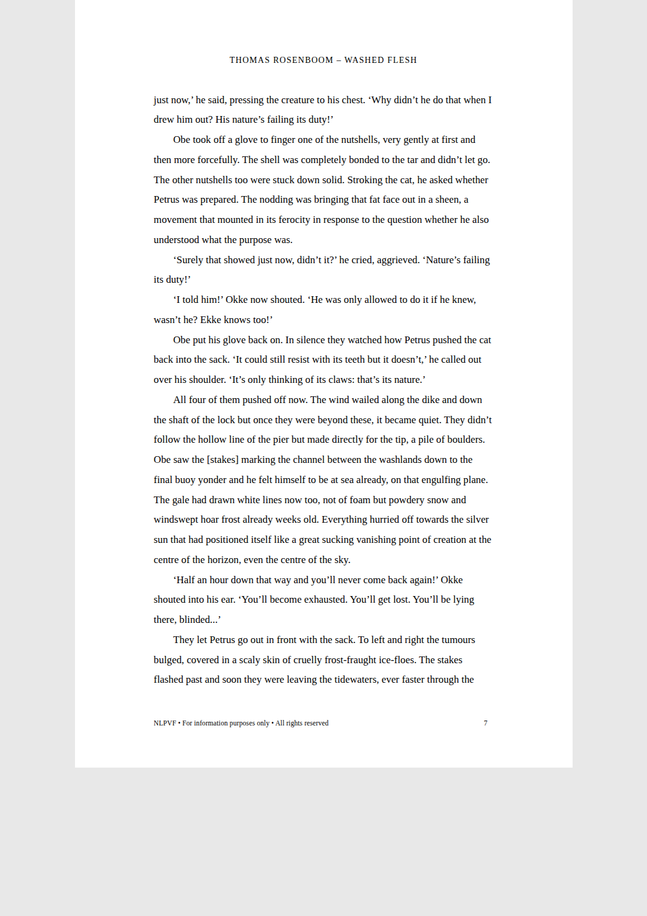Thomas Rosenboom – Washed Flesh
just now,’ he said, pressing the creature to his chest. ‘Why didn’t he do that when I drew him out? His nature’s failing its duty!’
Obe took off a glove to finger one of the nutshells, very gently at first and then more forcefully. The shell was completely bonded to the tar and didn’t let go. The other nutshells too were stuck down solid. Stroking the cat, he asked whether Petrus was prepared. The nodding was bringing that fat face out in a sheen, a movement that mounted in its ferocity in response to the question whether he also understood what the purpose was.
‘Surely that showed just now, didn’t it?’ he cried, aggrieved. ‘Nature’s failing its duty!’
‘I told him!’ Okke now shouted. ‘He was only allowed to do it if he knew, wasn’t he? Ekke knows too!’
Obe put his glove back on. In silence they watched how Petrus pushed the cat back into the sack. ‘It could still resist with its teeth but it doesn’t,’ he called out over his shoulder. ‘It’s only thinking of its claws: that’s its nature.’
All four of them pushed off now. The wind wailed along the dike and down the shaft of the lock but once they were beyond these, it became quiet. They didn’t follow the hollow line of the pier but made directly for the tip, a pile of boulders. Obe saw the [stakes] marking the channel between the washlands down to the final buoy yonder and he felt himself to be at sea already, on that engulfing plane. The gale had drawn white lines now too, not of foam but powdery snow and windswept hoar frost already weeks old. Everything hurried off towards the silver sun that had positioned itself like a great sucking vanishing point of creation at the centre of the horizon, even the centre of the sky.
‘Half an hour down that way and you’ll never come back again!’ Okke shouted into his ear. ‘You’ll become exhausted. You’ll get lost. You’ll be lying there, blinded...’
They let Petrus go out in front with the sack. To left and right the tumours bulged, covered in a scaly skin of cruelly frost-fraught ice-floes. The stakes flashed past and soon they were leaving the tidewaters, ever faster through the
NLPVF • For information purposes only • All rights reserved 7